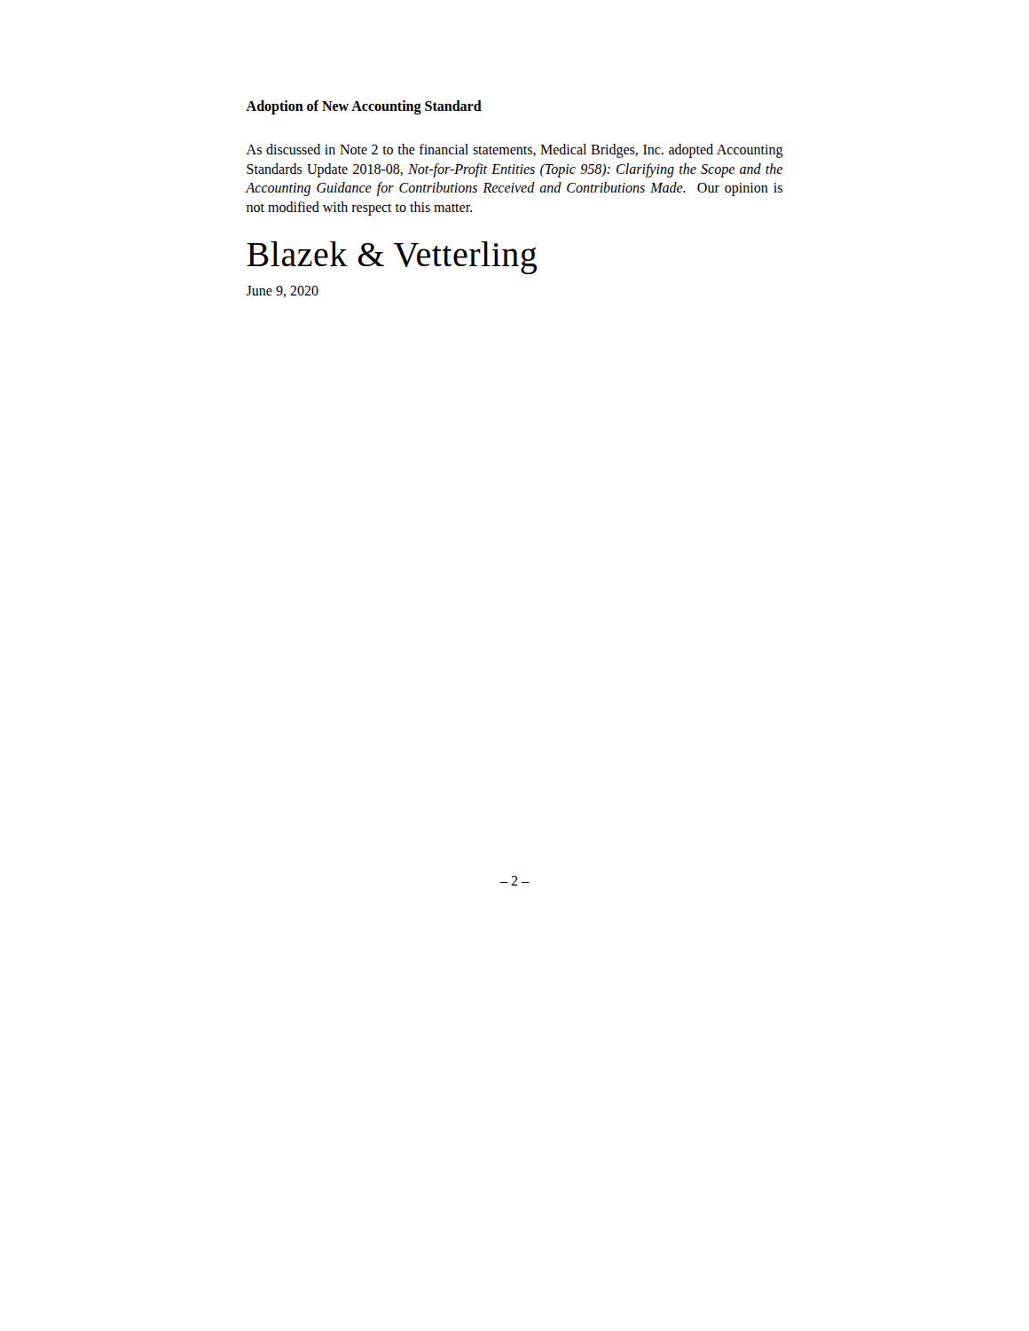Adoption of New Accounting Standard
As discussed in Note 2 to the financial statements, Medical Bridges, Inc. adopted Accounting Standards Update 2018-08, Not-for-Profit Entities (Topic 958): Clarifying the Scope and the Accounting Guidance for Contributions Received and Contributions Made. Our opinion is not modified with respect to this matter.
Blazek & Vetterling
June 9, 2020
– 2 –